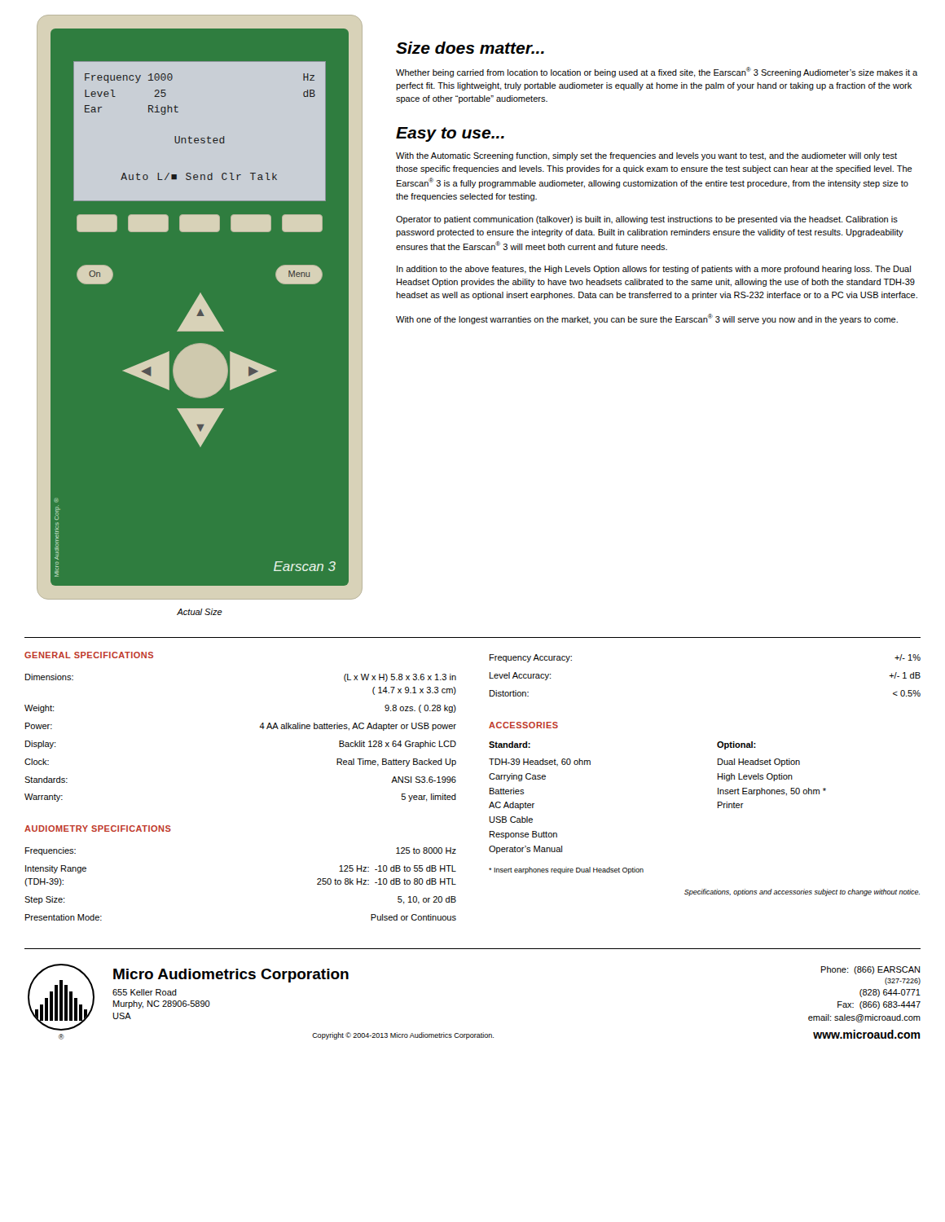Frequency 1000 Hz
Level 25 dB
Ear Right
Untested
Auto L/■ Send Clr Talk
On
Menu
▲
◀
▶
▼
Micro Audiometrics Corp. ®
Earscan 3
Actual Size
Size does matter...
Whether being carried from location to location or being used at a fixed site, the Earscan® 3 Screening Audiometer’s size makes it a perfect fit. This lightweight, truly portable audiometer is equally at home in the palm of your hand or taking up a fraction of the work space of other “portable” audiometers.
Easy to use...
With the Automatic Screening function, simply set the frequencies and levels you want to test, and the audiometer will only test those specific frequencies and levels. This provides for a quick exam to ensure the test subject can hear at the specified level. The Earscan® 3 is a fully programmable audiometer, allowing customization of the entire test procedure, from the intensity step size to the frequencies selected for testing.
Operator to patient communication (talkover) is built in, allowing test instructions to be presented via the headset. Calibration is password protected to ensure the integrity of data. Built in calibration reminders ensure the validity of test results. Upgradeability ensures that the Earscan® 3 will meet both current and future needs.
In addition to the above features, the High Levels Option allows for testing of patients with a more profound hearing loss. The Dual Headset Option provides the ability to have two headsets calibrated to the same unit, allowing the use of both the standard TDH-39 headset as well as optional insert earphones. Data can be transferred to a printer via RS-232 interface or to a PC via USB interface.
With one of the longest warranties on the market, you can be sure the Earscan® 3 will serve you now and in the years to come.
GENERAL SPECIFICATIONS
| Dimensions: | (L x W x H) 5.8 x 3.6 x 1.3 in ( 14.7 x 9.1 x 3.3 cm) |
| Weight: | 9.8 ozs. ( 0.28 kg) |
| Power: | 4 AA alkaline batteries, AC Adapter or USB power |
| Display: | Backlit 128 x 64 Graphic LCD |
| Clock: | Real Time, Battery Backed Up |
| Standards: | ANSI S3.6-1996 |
| Warranty: | 5 year, limited |
AUDIOMETRY SPECIFICATIONS
| Frequencies: | 125 to 8000 Hz |
| Intensity Range (TDH-39): | 125 Hz: -10 dB to 55 dB HTL 250 to 8k Hz: -10 dB to 80 dB HTL |
| Step Size: | 5, 10, or 20 dB |
| Presentation Mode: | Pulsed or Continuous |
| Frequency Accuracy: | +/- 1% |
| Level Accuracy: | +/- 1 dB |
| Distortion: | < 0.5% |
ACCESSORIES
Standard:
TDH-39 Headset, 60 ohm
Carrying Case
Batteries
AC Adapter
USB Cable
Response Button
Operator’s Manual
Optional:
Dual Headset Option
High Levels Option
Insert Earphones, 50 ohm *
Printer
* Insert earphones require Dual Headset Option
Specifications, options and accessories subject to change without notice.
®
Micro Audiometrics Corporation
655 Keller Road
Murphy, NC 28906-5890
USA
Copyright © 2004-2013 Micro Audiometrics Corporation.
Phone: (866) EARSCAN
(327-7226)
(828) 644-0771
Fax: (866) 683-4447
email: sales@microaud.com
www.microaud.com